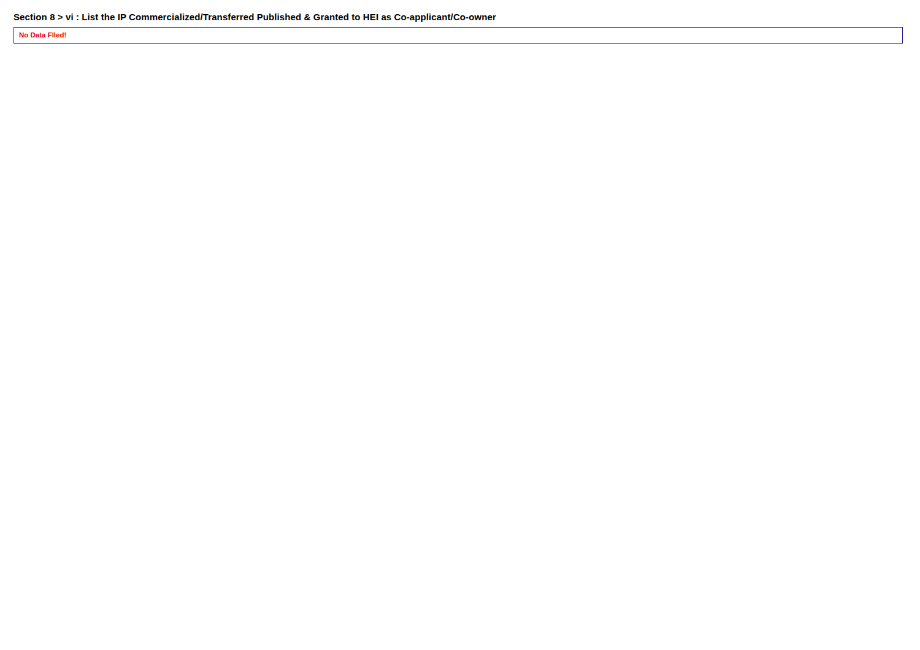Section 8 > vi : List the IP Commercialized/Transferred Published & Granted to HEI as Co-applicant/Co-owner
No Data Flled!